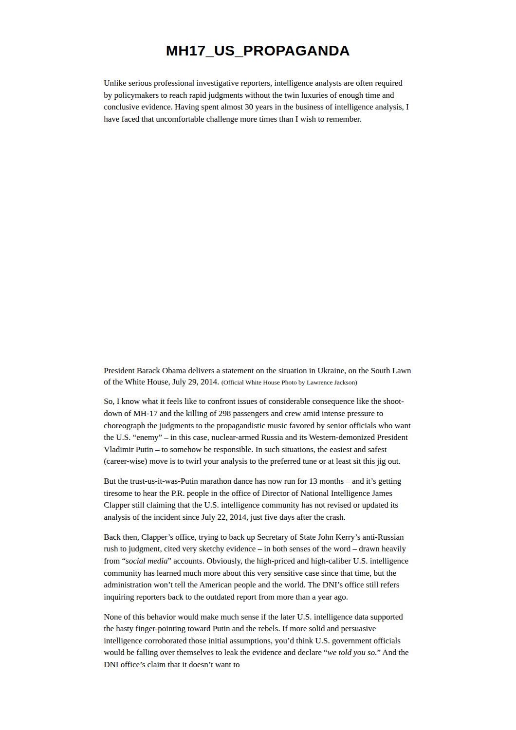MH17_US_PROPAGANDA
Unlike serious professional investigative reporters, intelligence analysts are often required by policymakers to reach rapid judgments without the twin luxuries of enough time and conclusive evidence. Having spent almost 30 years in the business of intelligence analysis, I have faced that uncomfortable challenge more times than I wish to remember.
President Barack Obama delivers a statement on the situation in Ukraine, on the South Lawn of the White House, July 29, 2014. (Official White House Photo by Lawrence Jackson)
So, I know what it feels like to confront issues of considerable consequence like the shoot-down of MH-17 and the killing of 298 passengers and crew amid intense pressure to choreograph the judgments to the propagandistic music favored by senior officials who want the U.S. “enemy” – in this case, nuclear-armed Russia and its Western-demonized President Vladimir Putin – to somehow be responsible. In such situations, the easiest and safest (career-wise) move is to twirl your analysis to the preferred tune or at least sit this jig out.
But the trust-us-it-was-Putin marathon dance has now run for 13 months – and it’s getting tiresome to hear the P.R. people in the office of Director of National Intelligence James Clapper still claiming that the U.S. intelligence community has not revised or updated its analysis of the incident since July 22, 2014, just five days after the crash.
Back then, Clapper’s office, trying to back up Secretary of State John Kerry’s anti-Russian rush to judgment, cited very sketchy evidence – in both senses of the word – drawn heavily from “social media” accounts. Obviously, the high-priced and high-caliber U.S. intelligence community has learned much more about this very sensitive case since that time, but the administration won’t tell the American people and the world. The DNI’s office still refers inquiring reporters back to the outdated report from more than a year ago.
None of this behavior would make much sense if the later U.S. intelligence data supported the hasty finger-pointing toward Putin and the rebels. If more solid and persuasive intelligence corroborated those initial assumptions, you’d think U.S. government officials would be falling over themselves to leak the evidence and declare “we told you so.” And the DNI office’s claim that it doesn’t want to